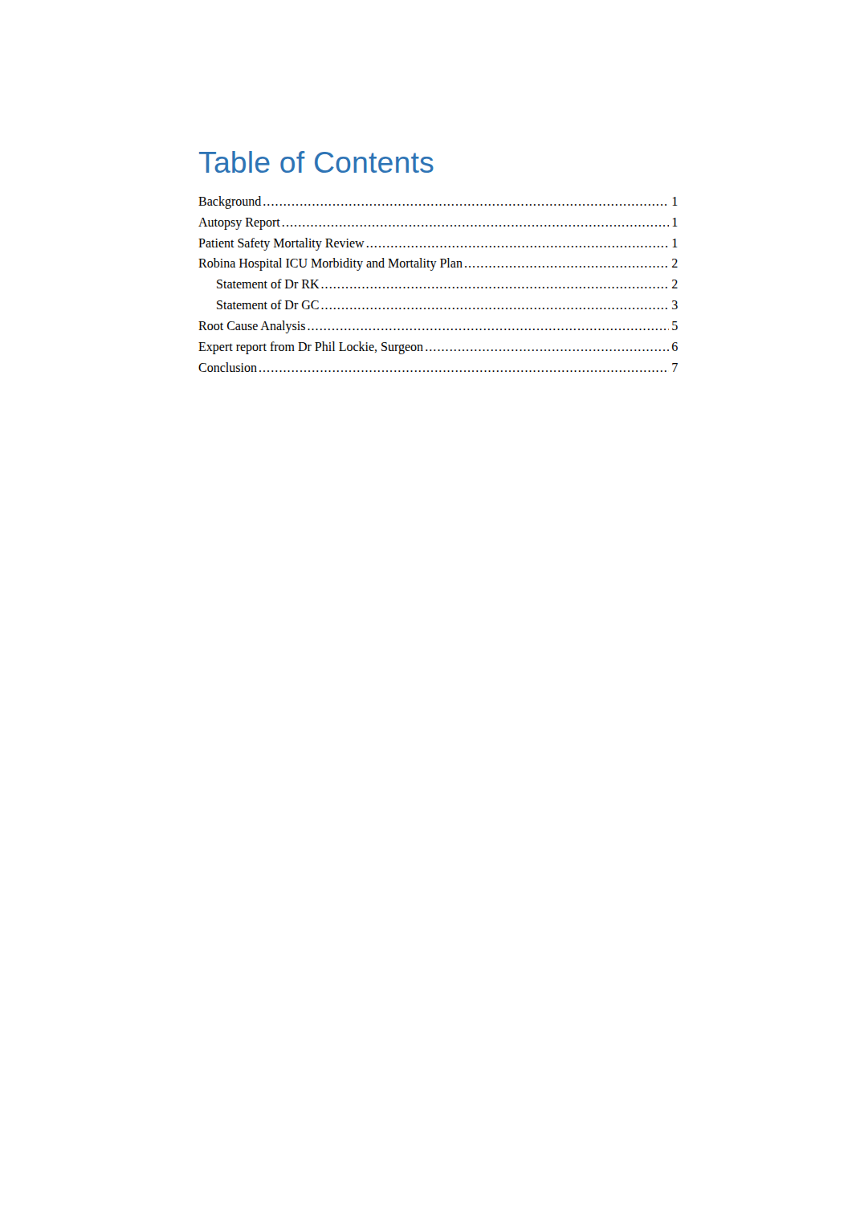Table of Contents
Background ........................................................................................................................... 1
Autopsy Report ................................................................................................................... 1
Patient Safety Mortality Review ................................................................................................. 1
Robina Hospital ICU Morbidity and Mortality Plan .............................................................. 2
Statement of Dr RK ............................................................................................................. 2
Statement of Dr GC ............................................................................................................. 3
Root Cause Analysis ............................................................................................................. 5
Expert report from Dr Phil Lockie, Surgeon ........................................................................... 6
Conclusion ........................................................................................................................... 7